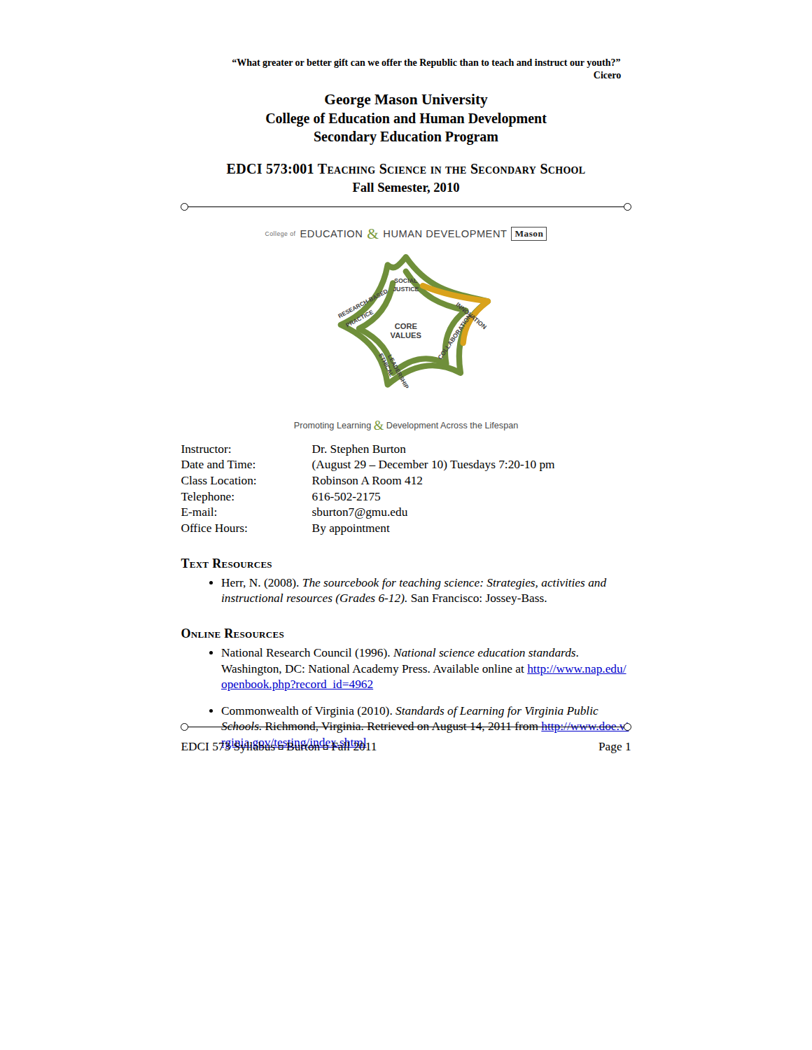“What greater or better gift can we offer the Republic than to teach and instruct our youth?” Cicero
George Mason University
College of Education and Human Development
Secondary Education Program
EDCI 573:001 Teaching Science in the Secondary School
Fall Semester, 2010
College of EDUCATION & HUMAN DEVELOPMENT Mason
CORE VALUES SOCIAL JUSTICE INNOVATION COLLABORATION ETHICAL LEADERSHIP RESEARCH-BASED PRACTICE
Promoting Learning & Development Across the Lifespan
| Instructor: | Dr. Stephen Burton |
| Date and Time: | (August 29 – December 10) Tuesdays 7:20-10 pm |
| Class Location: | Robinson A Room 412 |
| Telephone: | 616-502-2175 |
| E-mail: | sburton7@gmu.edu |
| Office Hours: | By appointment |
Text Resources
Herr, N. (2008). The sourcebook for teaching science: Strategies, activities and instructional resources (Grades 6-12). San Francisco: Jossey-Bass.
Online Resources
National Research Council (1996). National science education standards. Washington, DC: National Academy Press. Available online at http://www.nap.edu/openbook.php?record_id=4962
Commonwealth of Virginia (2010). Standards of Learning for Virginia Public Schools. Richmond, Virginia. Retrieved on August 14, 2011 from http://www.doe.virginia.gov/testing/index.shtml
EDCI 573 Syllabus ◘ Burton ◘ Fall 2011
Page 1